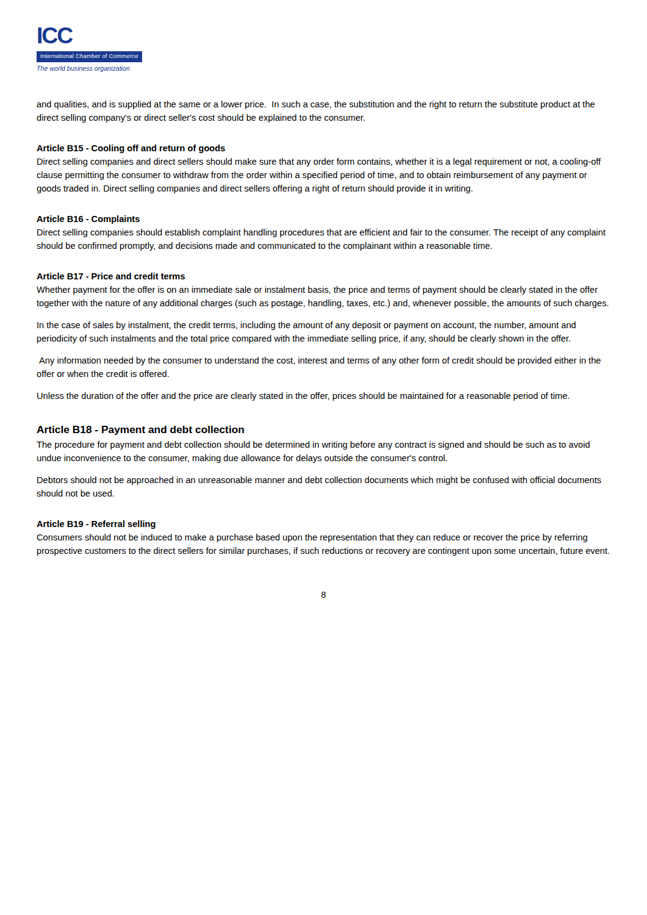ICC
International Chamber of Commerce
The world business organization
and qualities, and is supplied at the same or a lower price. In such a case, the substitution and the right to return the substitute product at the direct selling company's or direct seller's cost should be explained to the consumer.
Article B15 - Cooling off and return of goods
Direct selling companies and direct sellers should make sure that any order form contains, whether it is a legal requirement or not, a cooling-off clause permitting the consumer to withdraw from the order within a specified period of time, and to obtain reimbursement of any payment or goods traded in. Direct selling companies and direct sellers offering a right of return should provide it in writing.
Article B16 - Complaints
Direct selling companies should establish complaint handling procedures that are efficient and fair to the consumer. The receipt of any complaint should be confirmed promptly, and decisions made and communicated to the complainant within a reasonable time.
Article B17 - Price and credit terms
Whether payment for the offer is on an immediate sale or instalment basis, the price and terms of payment should be clearly stated in the offer together with the nature of any additional charges (such as postage, handling, taxes, etc.) and, whenever possible, the amounts of such charges.
In the case of sales by instalment, the credit terms, including the amount of any deposit or payment on account, the number, amount and periodicity of such instalments and the total price compared with the immediate selling price, if any, should be clearly shown in the offer.
Any information needed by the consumer to understand the cost, interest and terms of any other form of credit should be provided either in the offer or when the credit is offered.
Unless the duration of the offer and the price are clearly stated in the offer, prices should be maintained for a reasonable period of time.
Article B18 - Payment and debt collection
The procedure for payment and debt collection should be determined in writing before any contract is signed and should be such as to avoid undue inconvenience to the consumer, making due allowance for delays outside the consumer's control.
Debtors should not be approached in an unreasonable manner and debt collection documents which might be confused with official documents should not be used.
Article B19 - Referral selling
Consumers should not be induced to make a purchase based upon the representation that they can reduce or recover the price by referring prospective customers to the direct sellers for similar purchases, if such reductions or recovery are contingent upon some uncertain, future event.
8